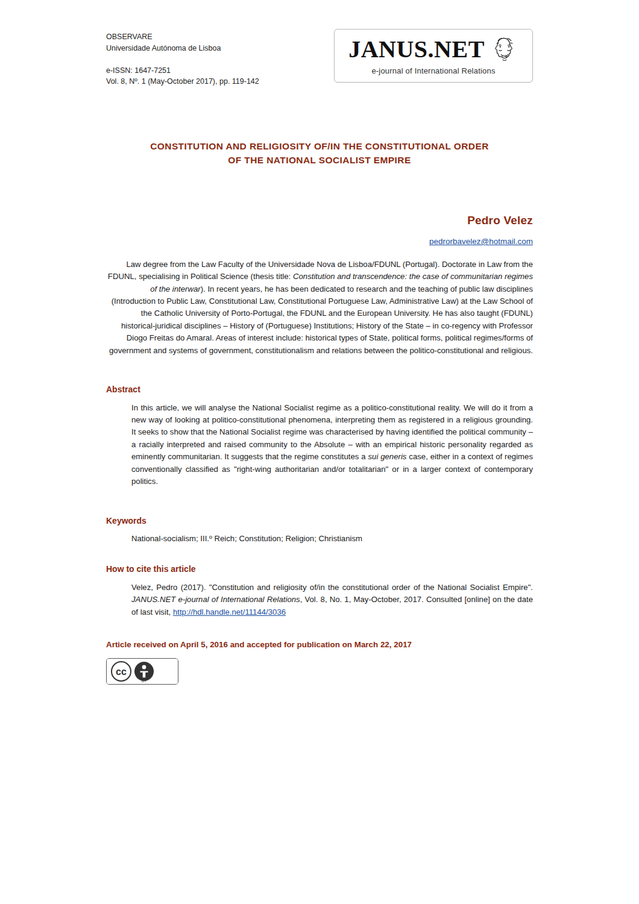OBSERVARE
Universidade Autónoma de Lisboa
e-ISSN: 1647-7251
Vol. 8, Nº. 1 (May-October 2017), pp. 119-142
JANUS.NET
e-journal of International Relations
Constitution and religiosity of/in the constitutional order
of the National Socialist Empire
Pedro Velez
pedrorbavelez@hotmail.com
Law degree from the Law Faculty of the Universidade Nova de Lisboa/FDUNL (Portugal). Doctorate in Law from the FDUNL, specialising in Political Science (thesis title: Constitution and transcendence: the case of communitarian regimes of the interwar). In recent years, he has been dedicated to research and the teaching of public law disciplines (Introduction to Public Law, Constitutional Law, Constitutional Portuguese Law, Administrative Law) at the Law School of the Catholic University of Porto-Portugal, the FDUNL and the European University. He has also taught (FDUNL) historical-juridical disciplines – History of (Portuguese) Institutions; History of the State – in co-regency with Professor Diogo Freitas do Amaral. Areas of interest include: historical types of State, political forms, political regimes/forms of government and systems of government, constitutionalism and relations between the politico-constitutional and religious.
Abstract
In this article, we will analyse the National Socialist regime as a politico-constitutional reality. We will do it from a new way of looking at politico-constitutional phenomena, interpreting them as registered in a religious grounding. It seeks to show that the National Socialist regime was characterised by having identified the political community – a racially interpreted and raised community to the Absolute – with an empirical historic personality regarded as eminently communitarian. It suggests that the regime constitutes a sui generis case, either in a context of regimes conventionally classified as "right-wing authoritarian and/or totalitarian" or in a larger context of contemporary politics.
Keywords
National-socialism; III.º Reich; Constitution; Religion; Christianism
How to cite this article
Velez, Pedro (2017). "Constitution and religiosity of/in the constitutional order of the National Socialist Empire". JANUS.NET e-journal of International Relations, Vol. 8, No. 1, May-October, 2017. Consulted [online] on the date of last visit, http://hdl.handle.net/11144/3036
Article received on April 5, 2016 and accepted for publication on March 22, 2017
cc BY